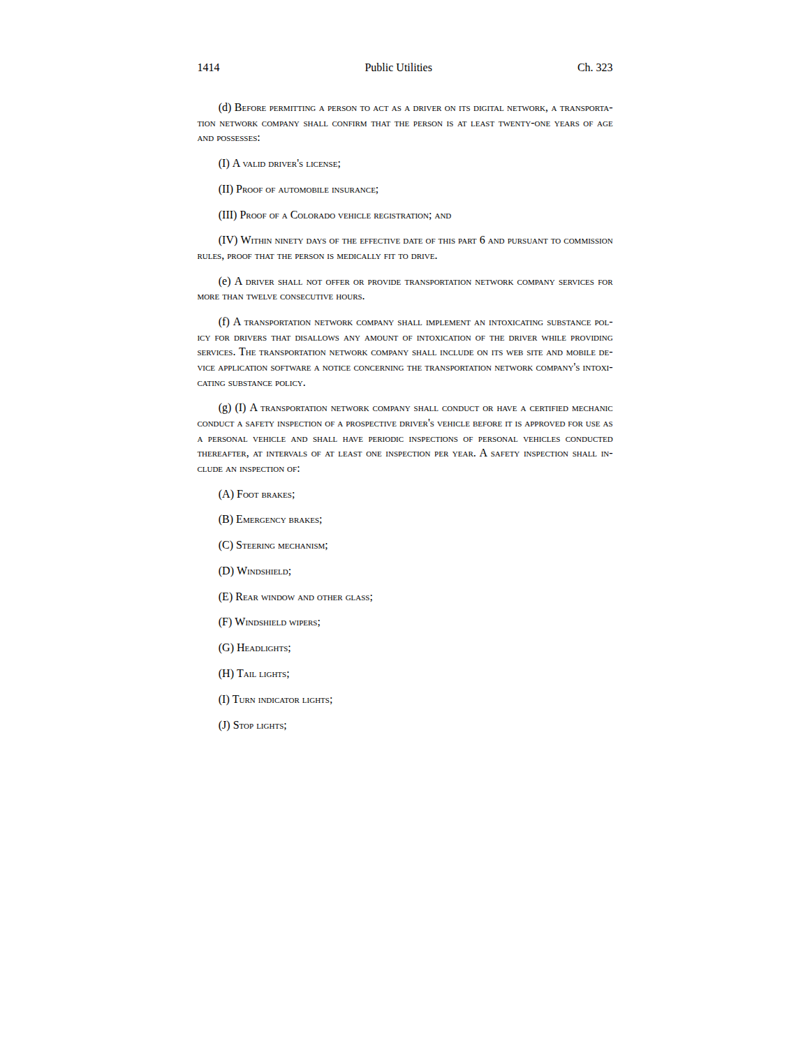1414 Public Utilities Ch. 323
(d) Before permitting a person to act as a driver on its digital network, a transportation network company shall confirm that the person is at least twenty-one years of age and possesses:
(I) A valid driver's license;
(II) Proof of automobile insurance;
(III) Proof of a Colorado vehicle registration; and
(IV) Within ninety days of the effective date of this part 6 and pursuant to commission rules, proof that the person is medically fit to drive.
(e) A driver shall not offer or provide transportation network company services for more than twelve consecutive hours.
(f) A transportation network company shall implement an intoxicating substance policy for drivers that disallows any amount of intoxication of the driver while providing services. The transportation network company shall include on its web site and mobile device application software a notice concerning the transportation network company's intoxicating substance policy.
(g) (I) A transportation network company shall conduct or have a certified mechanic conduct a safety inspection of a prospective driver's vehicle before it is approved for use as a personal vehicle and shall have periodic inspections of personal vehicles conducted thereafter, at intervals of at least one inspection per year. A safety inspection shall include an inspection of:
(A) Foot brakes;
(B) Emergency brakes;
(C) Steering mechanism;
(D) Windshield;
(E) Rear window and other glass;
(F) Windshield wipers;
(G) Headlights;
(H) Tail lights;
(I) Turn indicator lights;
(J) Stop lights;